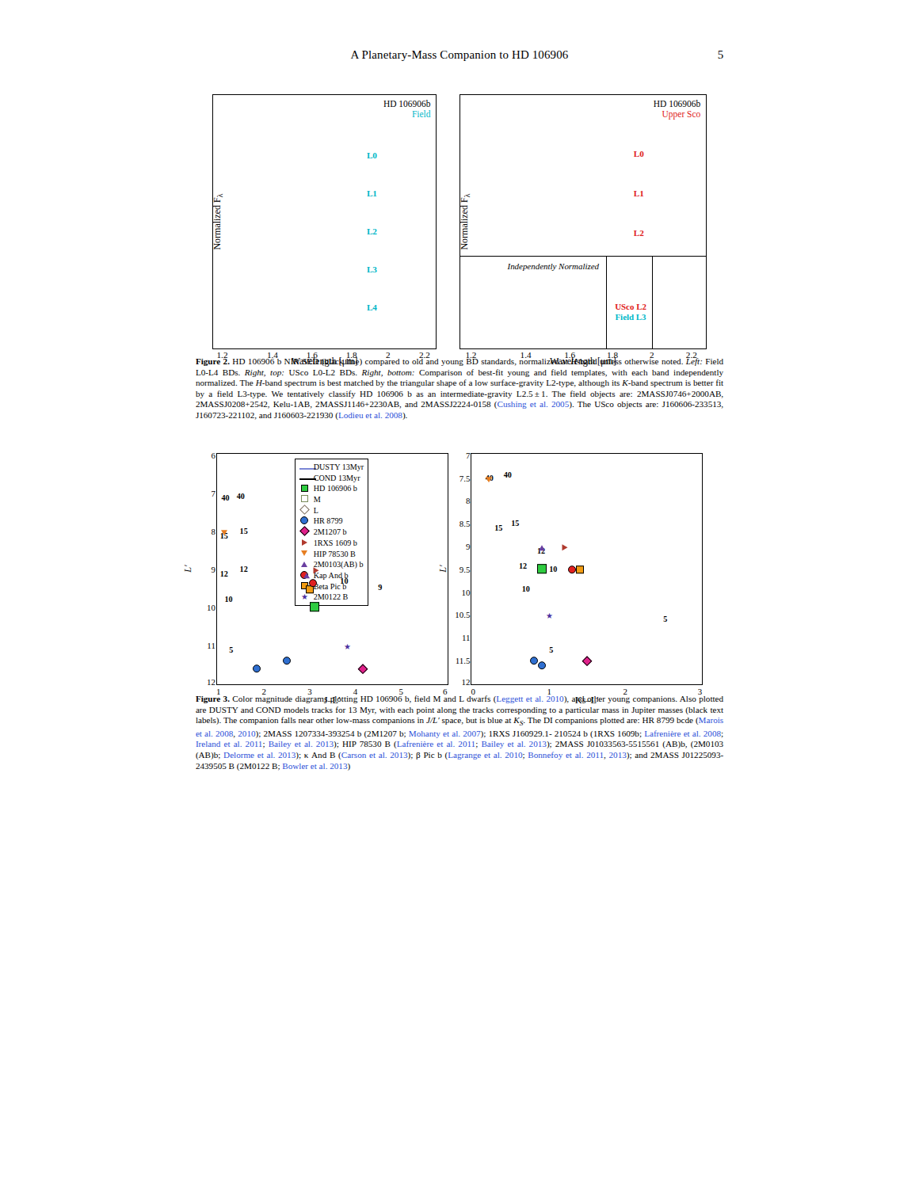A Planetary-Mass Companion to HD 106906 5
Normalized Fλ
HD 106906b
Field
L0
L1
L2
L3
L4
1.2 1.4 1.6 1.8 2 2.2
Wavelength [μm]
Normalized Fλ
HD 106906b
Upper Sco
L0
L1
L2
Independently Normalized
USco L2
Field L3
1.2 1.4 1.6 1.8 2 2.2
Wavelength [μm]
Figure 2. HD 106906 b NIR SED (black line) compared to old and young BD standards, normalized at H-band unless otherwise noted. Left: Field L0-L4 BDs. Right, top: USco L0-L2 BDs. Right, bottom: Comparison of best-fit young and field templates, with each band independently normalized. The H-band spectrum is best matched by the triangular shape of a low surface-gravity L2-type, although its K-band spectrum is better fit by a field L3-type. We tentatively classify HD 106906 b as an intermediate-gravity L2.5 ± 1. The field objects are: 2MASSJ0746+2000AB, 2MASSJ0208+2542, Kelu-1AB, 2MASSJ1146+2230AB, and 2MASSJ2224-0158 (Cushing et al. 2005). The USco objects are: J160606-233513, J160723-221102, and J160603-221930 (Lodieu et al. 2008).
L′
6 7 8 9 10 11 12
1 2 3 4 5 6
J–L′
DUSTY 13Myr
COND 13Myr
HD 106906 b
M
L
HR 8799
2M1207 b
1RXS 1609 b
HIP 78530 B
2M0103(AB) b
Kap And b
Beta Pic b
★2M0122 B
40
40
15
15
12
12
10
10
9
5
★
L′
7 7.5 8 8.5 9 9.5 10 10.5 11 11.5 12
0 1 2 3
Ks–L′
40
40
15
15
12
12
10
10
5
5
★
Figure 3. Color magnitude diagrams plotting HD 106906 b, field M and L dwarfs (Leggett et al. 2010), and other young companions. Also plotted are DUSTY and COND models tracks for 13 Myr, with each point along the tracks corresponding to a particular mass in Jupiter masses (black text labels). The companion falls near other low-mass companions in J/L′ space, but is blue at KS. The DI companions plotted are: HR 8799 bcde (Marois et al. 2008, 2010); 2MASS 1207334-393254 b (2M1207 b; Mohanty et al. 2007); 1RXS J160929.1- 210524 b (1RXS 1609b; Lafrenière et al. 2008; Ireland et al. 2011; Bailey et al. 2013); HIP 78530 B (Lafrenière et al. 2011; Bailey et al. 2013); 2MASS J01033563-5515561 (AB)b, (2M0103 (AB)b; Delorme et al. 2013); κ And B (Carson et al. 2013); β Pic b (Lagrange et al. 2010; Bonnefoy et al. 2011, 2013); and 2MASS J01225093-2439505 B (2M0122 B; Bowler et al. 2013)